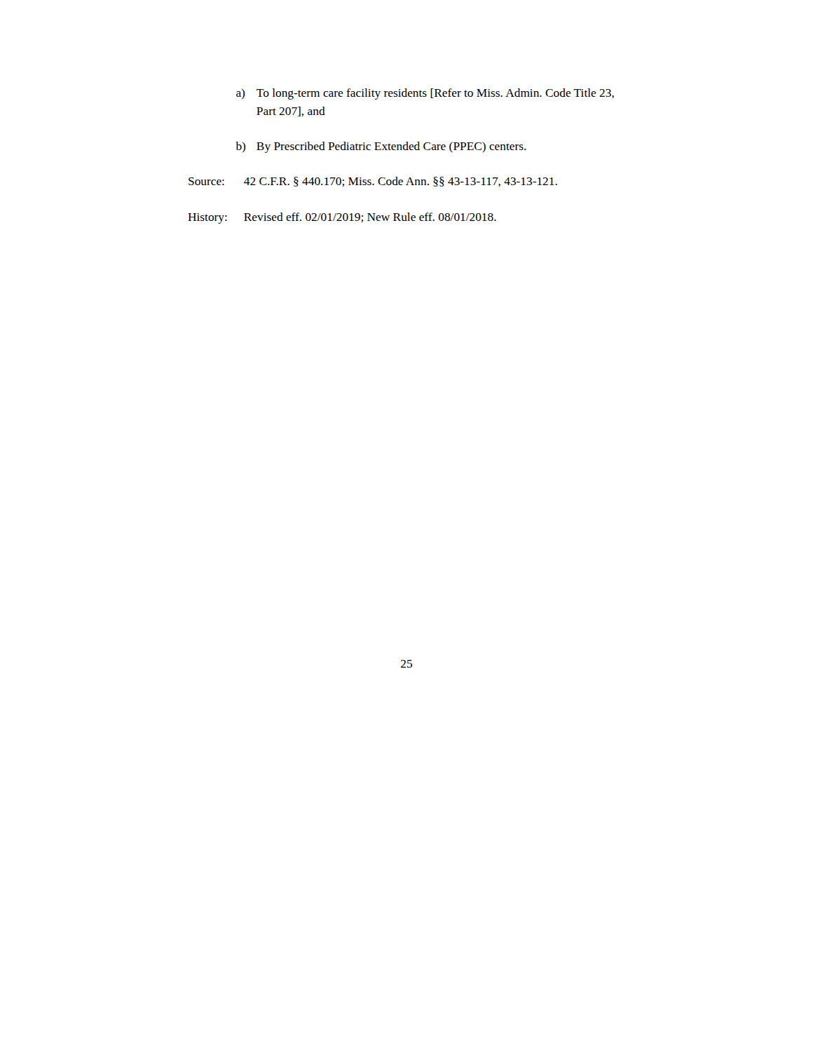a) To long-term care facility residents [Refer to Miss. Admin. Code Title 23, Part 207], and
b) By Prescribed Pediatric Extended Care (PPEC) centers.
Source: 42 C.F.R. § 440.170; Miss. Code Ann. §§ 43-13-117, 43-13-121.
History: Revised eff. 02/01/2019; New Rule eff. 08/01/2018.
25